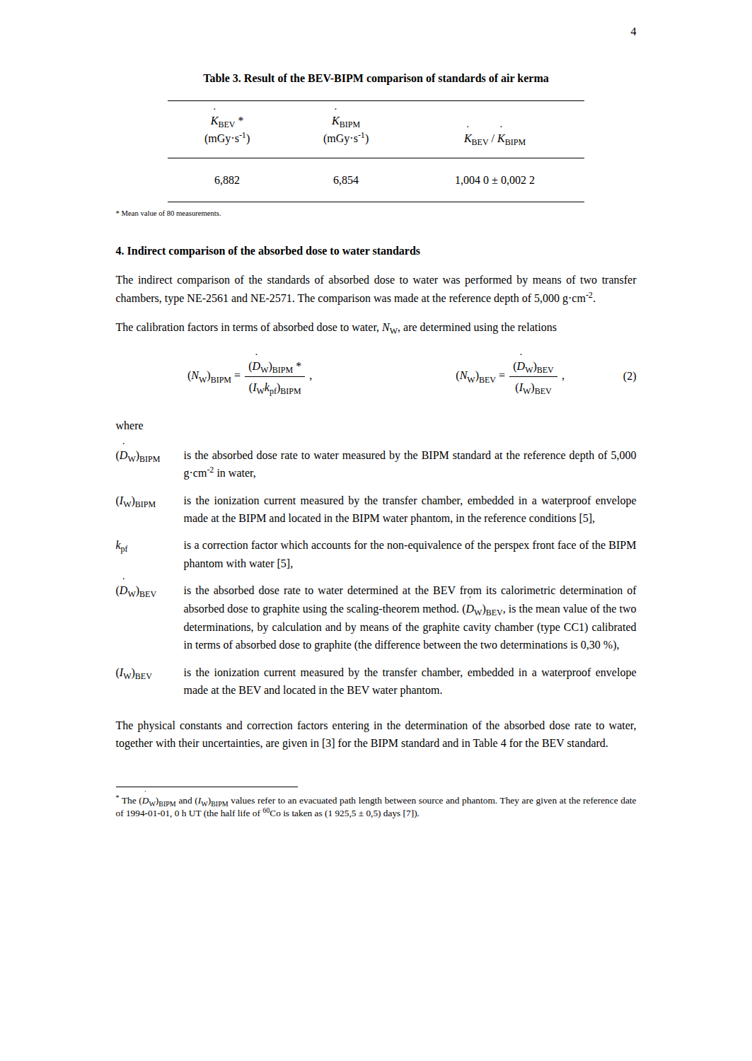4
Table 3. Result of the BEV-BIPM comparison of standards of air kerma
| K BEV * (mGy·s -1 ) | K BIPM (mGy·s -1 ) | K BEV / K BIPM |
| --- | --- | --- |
| 6,882 | 6,854 | 1,004 0 ± 0,002 2 |
* Mean value of 80 measurements.
4. Indirect comparison of the absorbed dose to water standards
The indirect comparison of the standards of absorbed dose to water was performed by means of two transfer chambers, type NE-2561 and NE-2571. The comparison was made at the reference depth of 5,000 g·cm-2.
The calibration factors in terms of absorbed dose to water, NW, are determined using the relations
(NW)BIPM = (DW)BIPM * (IWkpf)BIPM , (NW)BEV = (DW)BEV (IW)BEV , (2)
where
(DW)BIPM
is the absorbed dose rate to water measured by the BIPM standard at the reference depth of 5,000 g·cm-2 in water,
(IW)BIPM
is the ionization current measured by the transfer chamber, embedded in a waterproof envelope made at the BIPM and located in the BIPM water phantom, in the reference conditions [5],
kpf
is a correction factor which accounts for the non-equivalence of the perspex front face of the BIPM phantom with water [5],
(DW)BEV
is the absorbed dose rate to water determined at the BEV from its calorimetric determination of absorbed dose to graphite using the scaling-theorem method. (DW)BEV, is the mean value of the two determinations, by calculation and by means of the graphite cavity chamber (type CC1) calibrated in terms of absorbed dose to graphite (the difference between the two determinations is 0,30 %),
(IW)BEV
is the ionization current measured by the transfer chamber, embedded in a waterproof envelope made at the BEV and located in the BEV water phantom.
The physical constants and correction factors entering in the determination of the absorbed dose rate to water, together with their uncertainties, are given in [3] for the BIPM standard and in Table 4 for the BEV standard.
* The (DW)BIPM and (IW)BIPM values refer to an evacuated path length between source and phantom. They are given at the reference date of 1994-01-01, 0 h UT (the half life of 60Co is taken as (1 925,5 ± 0,5) days [7]).